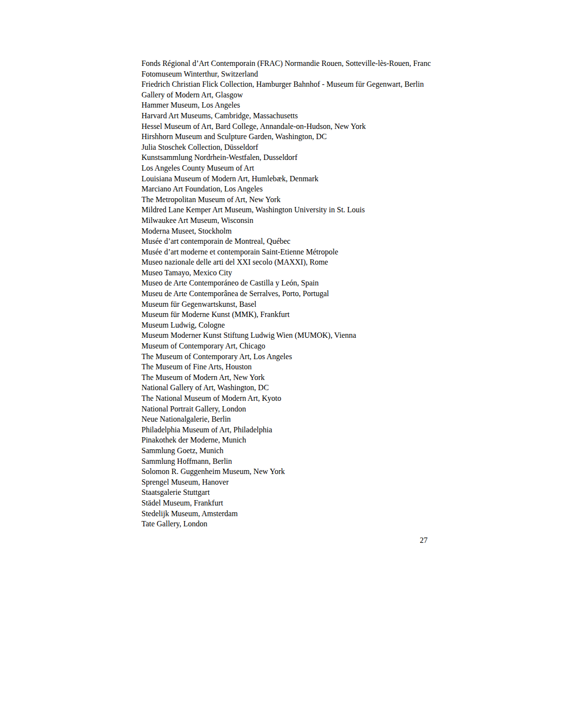Fonds Régional d’Art Contemporain (FRAC) Normandie Rouen, Sotteville-lès-Rouen, Franc
Fotomuseum Winterthur, Switzerland
Friedrich Christian Flick Collection, Hamburger Bahnhof - Museum für Gegenwart, Berlin
Gallery of Modern Art, Glasgow
Hammer Museum, Los Angeles
Harvard Art Museums, Cambridge, Massachusetts
Hessel Museum of Art, Bard College, Annandale-on-Hudson, New York
Hirshhorn Museum and Sculpture Garden, Washington, DC
Julia Stoschek Collection, Düsseldorf
Kunstsammlung Nordrhein-Westfalen, Dusseldorf
Los Angeles County Museum of Art
Louisiana Museum of Modern Art, Humlebæk, Denmark
Marciano Art Foundation, Los Angeles
The Metropolitan Museum of Art, New York
Mildred Lane Kemper Art Museum, Washington University in St. Louis
Milwaukee Art Museum, Wisconsin
Moderna Museet, Stockholm
Musée d’art contemporain de Montreal, Québec
Musée d’art moderne et contemporain Saint-Etienne Métropole
Museo nazionale delle arti del XXI secolo (MAXXI), Rome
Museo Tamayo, Mexico City
Museo de Arte Contemporáneo de Castilla y León, Spain
Museu de Arte Contemporânea de Serralves, Porto, Portugal
Museum für Gegenwartskunst, Basel
Museum für Moderne Kunst (MMK), Frankfurt
Museum Ludwig, Cologne
Museum Moderner Kunst Stiftung Ludwig Wien (MUMOK), Vienna
Museum of Contemporary Art, Chicago
The Museum of Contemporary Art, Los Angeles
The Museum of Fine Arts, Houston
The Museum of Modern Art, New York
National Gallery of Art, Washington, DC
The National Museum of Modern Art, Kyoto
National Portrait Gallery, London
Neue Nationalgalerie, Berlin
Philadelphia Museum of Art, Philadelphia
Pinakothek der Moderne, Munich
Sammlung Goetz, Munich
Sammlung Hoffmann, Berlin
Solomon R. Guggenheim Museum, New York
Sprengel Museum, Hanover
Staatsgalerie Stuttgart
Städel Museum, Frankfurt
Stedelijk Museum, Amsterdam
Tate Gallery, London
27